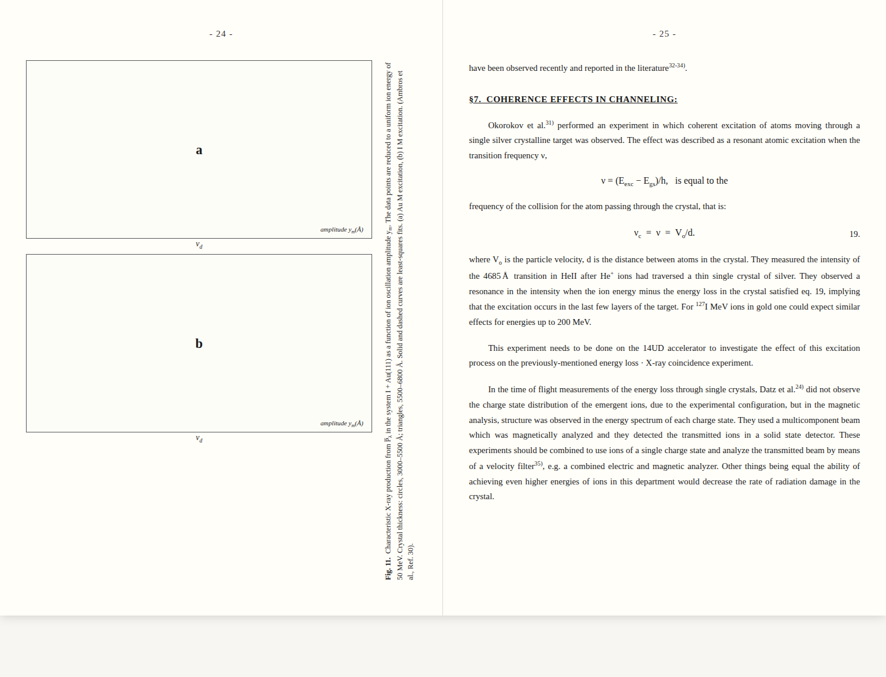- 24 -
a amplitude ym(Å) vd
b amplitude ym(Å) vd
Fig. 11. Characteristic X-ray production from P̅λ in the system I + Au(111) as a function of ion oscillation amplitude ym. The data points are reduced to a uniform ion energy of 50 MeV. Crystal thickness: circles, 3000–5500 Å; triangles, 5500–6800 Å. Solid and dashed curves are least-squares fits. (a) Au M excitation, (b) I M excitation. (Ambros et al., Ref. 30).
- 25 -
have been observed recently and reported in the literature32-34).
§7. COHERENCE EFFECTS IN CHANNELING:
Okorokov et al.31) performed an experiment in which coherent excitation of atoms moving through a single silver crystalline target was observed. The effect was described as a resonant atomic excitation when the transition frequency ν,
ν = (Eexc − Egs)/h, is equal to the
frequency of the collision for the atom passing through the crystal, that is:
νc = ν = Vo/d. 19.
where Vo is the particle velocity, d is the distance between atoms in the crystal. They measured the intensity of the 4685Å transition in HeII after He+ ions had traversed a thin single crystal of silver. They observed a resonance in the intensity when the ion energy minus the energy loss in the crystal satisfied eq. 19, implying that the excitation occurs in the last few layers of the target. For 127I MeV ions in gold one could expect similar effects for energies up to 200 MeV.
This experiment needs to be done on the 14UD accelerator to investigate the effect of this excitation process on the previously-mentioned energy loss · X-ray coincidence experiment.
In the time of flight measurements of the energy loss through single crystals, Datz et al.24) did not observe the charge state distribution of the emergent ions, due to the experimental configuration, but in the magnetic analysis, structure was observed in the energy spectrum of each charge state. They used a multicomponent beam which was magnetically analyzed and they detected the transmitted ions in a solid state detector. These experiments should be combined to use ions of a single charge state and analyze the transmitted beam by means of a velocity filter35), e.g. a combined electric and magnetic analyzer. Other things being equal the ability of achieving even higher energies of ions in this department would decrease the rate of radiation damage in the crystal.